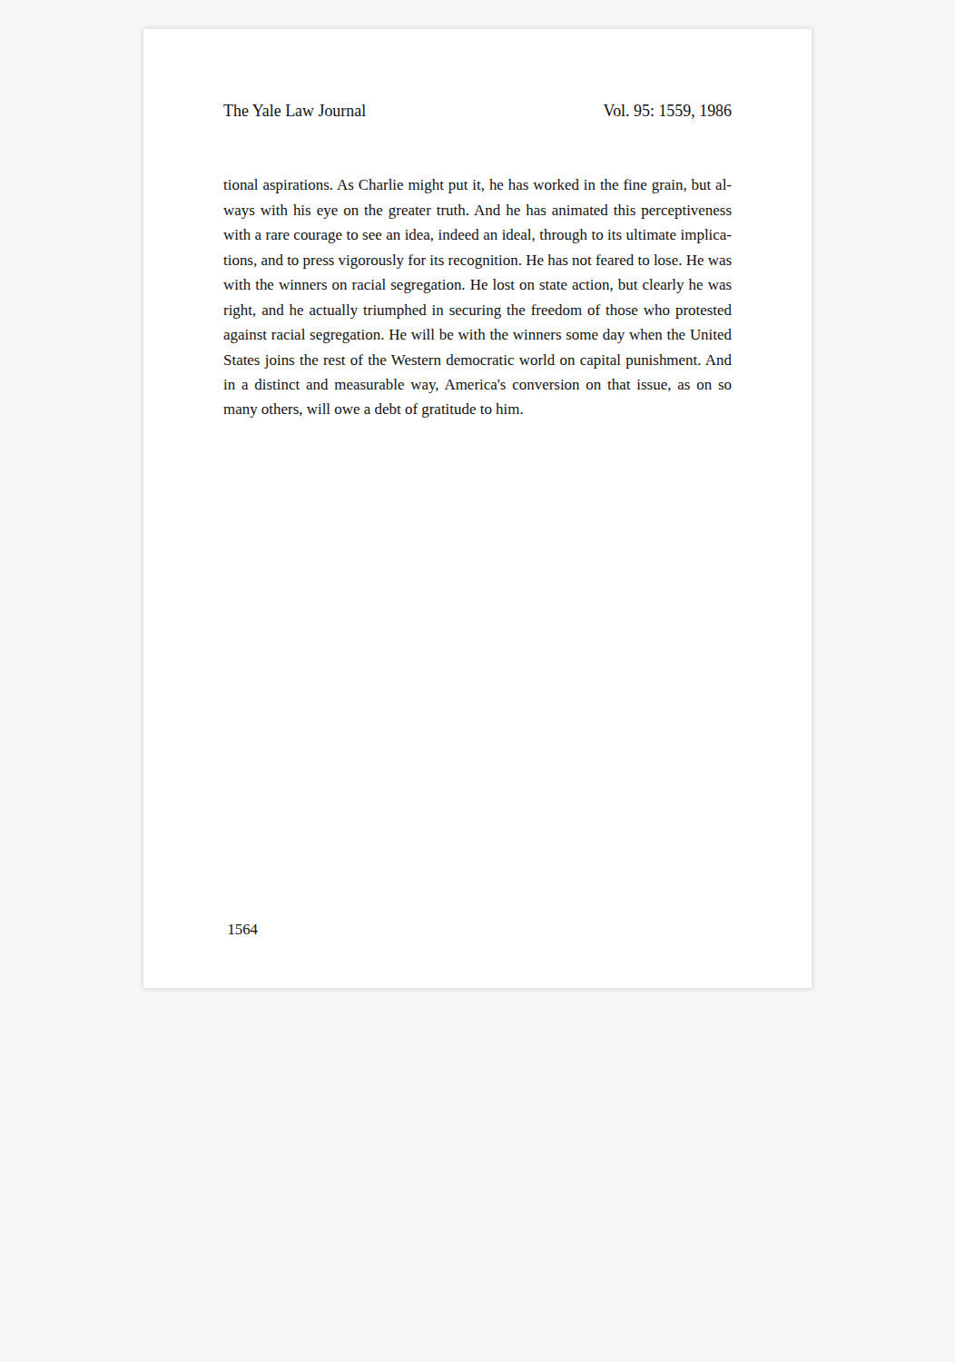The Yale Law Journal Vol. 95: 1559, 1986
tional aspirations. As Charlie might put it, he has worked in the fine grain, but always with his eye on the greater truth. And he has animated this perceptiveness with a rare courage to see an idea, indeed an ideal, through to its ultimate implications, and to press vigorously for its recognition. He has not feared to lose. He was with the winners on racial segregation. He lost on state action, but clearly he was right, and he actually triumphed in securing the freedom of those who protested against racial segregation. He will be with the winners some day when the United States joins the rest of the Western democratic world on capital punishment. And in a distinct and measurable way, America's conversion on that issue, as on so many others, will owe a debt of gratitude to him.
1564